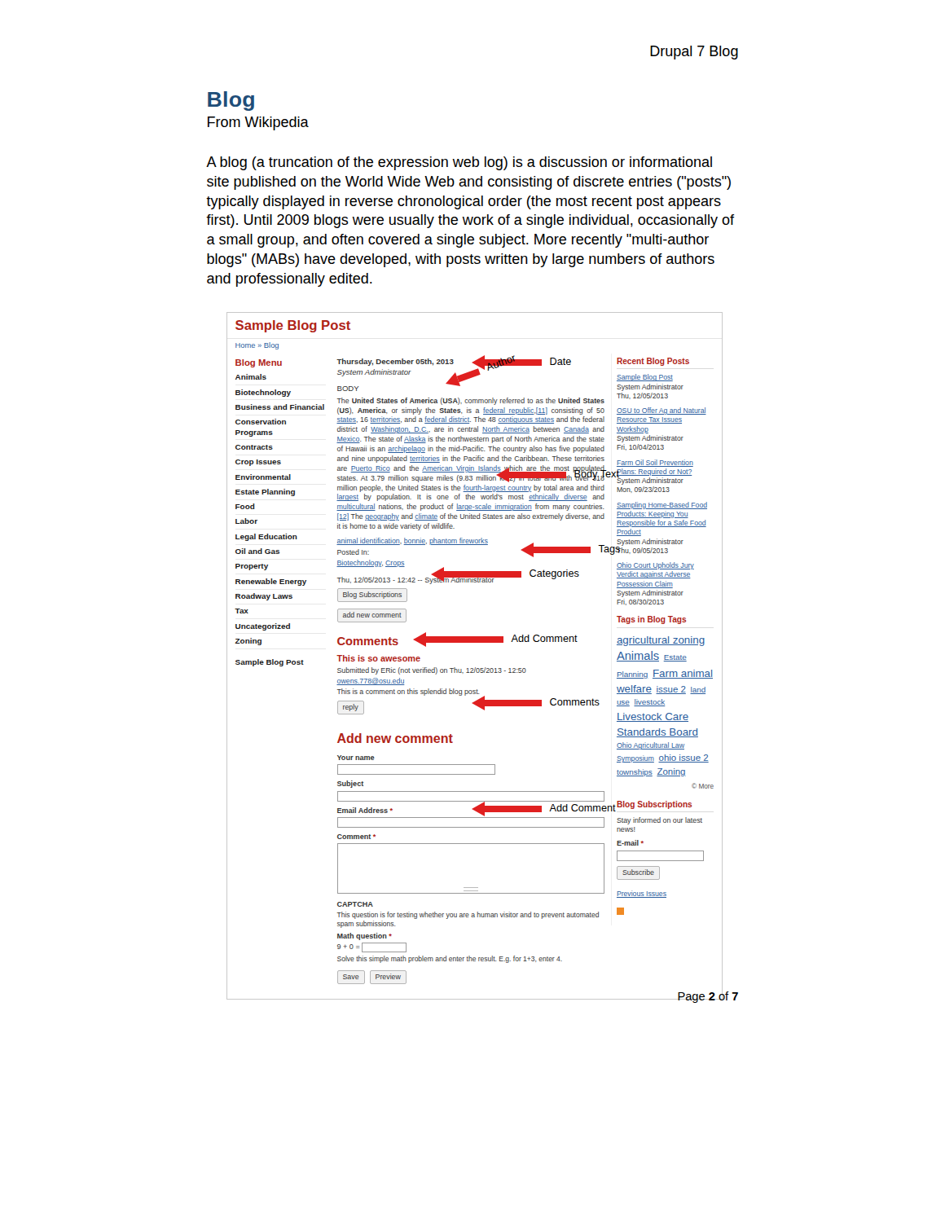Drupal 7 Blog
Blog
From Wikipedia
A blog (a truncation of the expression web log) is a discussion or informational site published on the World Wide Web and consisting of discrete entries ("posts") typically displayed in reverse chronological order (the most recent post appears first). Until 2009 blogs were usually the work of a single individual, occasionally of a small group, and often covered a single subject. More recently "multi-author blogs" (MABs) have developed, with posts written by large numbers of authors and professionally edited.
Sample Blog Post
Home » Blog
Blog Menu
Animals
Biotechnology
Business and Financial
Conservation Programs
Contracts
Crop Issues
Environmental
Estate Planning
Food
Labor
Legal Education
Oil and Gas
Property
Renewable Energy
Roadway Laws
Tax
Uncategorized
Zoning
Sample Blog Post
Thursday, December 05th, 2013
System Administrator
BODY
The United States of America (USA), commonly referred to as the United States (US), America, or simply the States, is a federal republic,[11] consisting of 50 states, 16 territories, and a federal district. The 48 contiguous states and the federal district of Washington, D.C., are in central North America between Canada and Mexico. The state of Alaska is the northwestern part of North America and the state of Hawaii is an archipelago in the mid-Pacific. The country also has five populated and nine unpopulated territories in the Pacific and the Caribbean. These territories are Puerto Rico and the American Virgin Islands which are the most populated states. At 3.79 million square miles (9.83 million km2) in total and with over 318 million people, the United States is the fourth-largest country by total area and third largest by population. It is one of the world's most ethnically diverse and multicultural nations, the product of large-scale immigration from many countries.[12] The geography and climate of the United States are also extremely diverse, and it is home to a wide variety of wildlife.
animal identification, bonnie, phantom fireworks
Posted In:
Biotechnology, Crops
Thu, 12/05/2013 - 12:42 -- System Administrator
Blog Subscriptions
add new comment
Comments
This is so awesome
Submitted by ERic (not verified) on Thu, 12/05/2013 - 12:50
owens.778@osu.edu
This is a comment on this splendid blog post.
reply
Add new comment
Your name
Subject
Email Address *
Comment *
CAPTCHA
This question is for testing whether you are a human visitor and to prevent automated spam submissions.
Math question *
9 + 0 =
Solve this simple math problem and enter the result. E.g. for 1+3, enter 4.
Save Preview
Recent Blog Posts
Sample Blog Post System Administrator
Thu, 12/05/2013
OSU to Offer Ag and Natural Resource Tax Issues Workshop System Administrator
Fri, 10/04/2013
Farm Oil Soil Prevention Plans: Required or Not? System Administrator
Mon, 09/23/2013
Sampling Home-Based Food Products: Keeping You Responsible for a Safe Food Product System Administrator
Thu, 09/05/2013
Ohio Court Upholds Jury Verdict against Adverse Possession Claim System Administrator
Fri, 08/30/2013
Tags in Blog Tags
agricultural zoning Animals Estate Planning Farm animal welfare issue 2 land use livestock Livestock Care Standards Board Ohio Agricultural Law Symposium ohio issue 2 townships Zoning
© More
Blog Subscriptions
Stay informed on our latest news!
E-mail *
Subscribe
Previous Issues
Date
Author
Body Text
Tags
Categories
Add Comment
Comments
Add Comment
Page 2 of 7